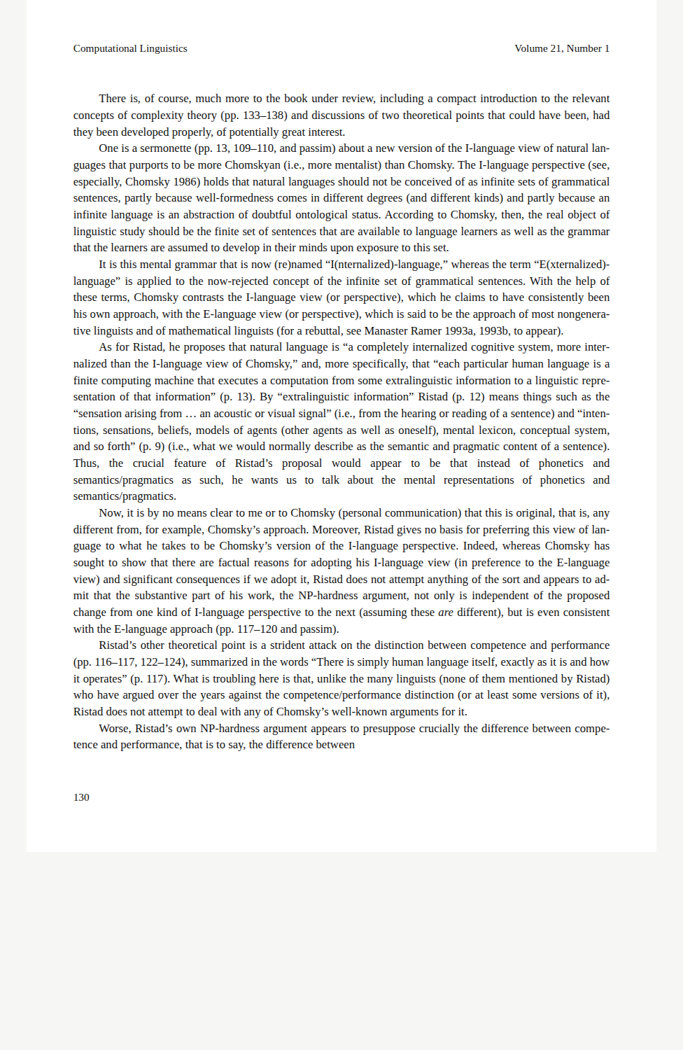Computational Linguistics
Volume 21, Number 1
There is, of course, much more to the book under review, including a compact introduction to the relevant concepts of complexity theory (pp. 133–138) and discussions of two theoretical points that could have been, had they been developed properly, of potentially great interest.
One is a sermonette (pp. 13, 109–110, and passim) about a new version of the I-language view of natural languages that purports to be more Chomskyan (i.e., more mentalist) than Chomsky. The I-language perspective (see, especially, Chomsky 1986) holds that natural languages should not be conceived of as infinite sets of grammatical sentences, partly because well-formedness comes in different degrees (and different kinds) and partly because an infinite language is an abstraction of doubtful ontological status. According to Chomsky, then, the real object of linguistic study should be the finite set of sentences that are available to language learners as well as the grammar that the learners are assumed to develop in their minds upon exposure to this set.
It is this mental grammar that is now (re)named “I(nternalized)-language,” whereas the term “E(xternalized)-language” is applied to the now-rejected concept of the infinite set of grammatical sentences. With the help of these terms, Chomsky contrasts the I-language view (or perspective), which he claims to have consistently been his own approach, with the E-language view (or perspective), which is said to be the approach of most nongenerative linguists and of mathematical linguists (for a rebuttal, see Manaster Ramer 1993a, 1993b, to appear).
As for Ristad, he proposes that natural language is “a completely internalized cognitive system, more internalized than the I-language view of Chomsky,” and, more specifically, that “each particular human language is a finite computing machine that executes a computation from some extralinguistic information to a linguistic representation of that information” (p. 13). By “extralinguistic information” Ristad (p. 12) means things such as the “sensation arising from … an acoustic or visual signal” (i.e., from the hearing or reading of a sentence) and “intentions, sensations, beliefs, models of agents (other agents as well as oneself), mental lexicon, conceptual system, and so forth” (p. 9) (i.e., what we would normally describe as the semantic and pragmatic content of a sentence). Thus, the crucial feature of Ristad’s proposal would appear to be that instead of phonetics and semantics/pragmatics as such, he wants us to talk about the mental representations of phonetics and semantics/pragmatics.
Now, it is by no means clear to me or to Chomsky (personal communication) that this is original, that is, any different from, for example, Chomsky’s approach. Moreover, Ristad gives no basis for preferring this view of language to what he takes to be Chomsky’s version of the I-language perspective. Indeed, whereas Chomsky has sought to show that there are factual reasons for adopting his I-language view (in preference to the E-language view) and significant consequences if we adopt it, Ristad does not attempt anything of the sort and appears to admit that the substantive part of his work, the NP-hardness argument, not only is independent of the proposed change from one kind of I-language perspective to the next (assuming these are different), but is even consistent with the E-language approach (pp. 117–120 and passim).
Ristad’s other theoretical point is a strident attack on the distinction between competence and performance (pp. 116–117, 122–124), summarized in the words “There is simply human language itself, exactly as it is and how it operates” (p. 117). What is troubling here is that, unlike the many linguists (none of them mentioned by Ristad) who have argued over the years against the competence/performance distinction (or at least some versions of it), Ristad does not attempt to deal with any of Chomsky’s well-known arguments for it.
Worse, Ristad’s own NP-hardness argument appears to presuppose crucially the difference between competence and performance, that is to say, the difference between
130